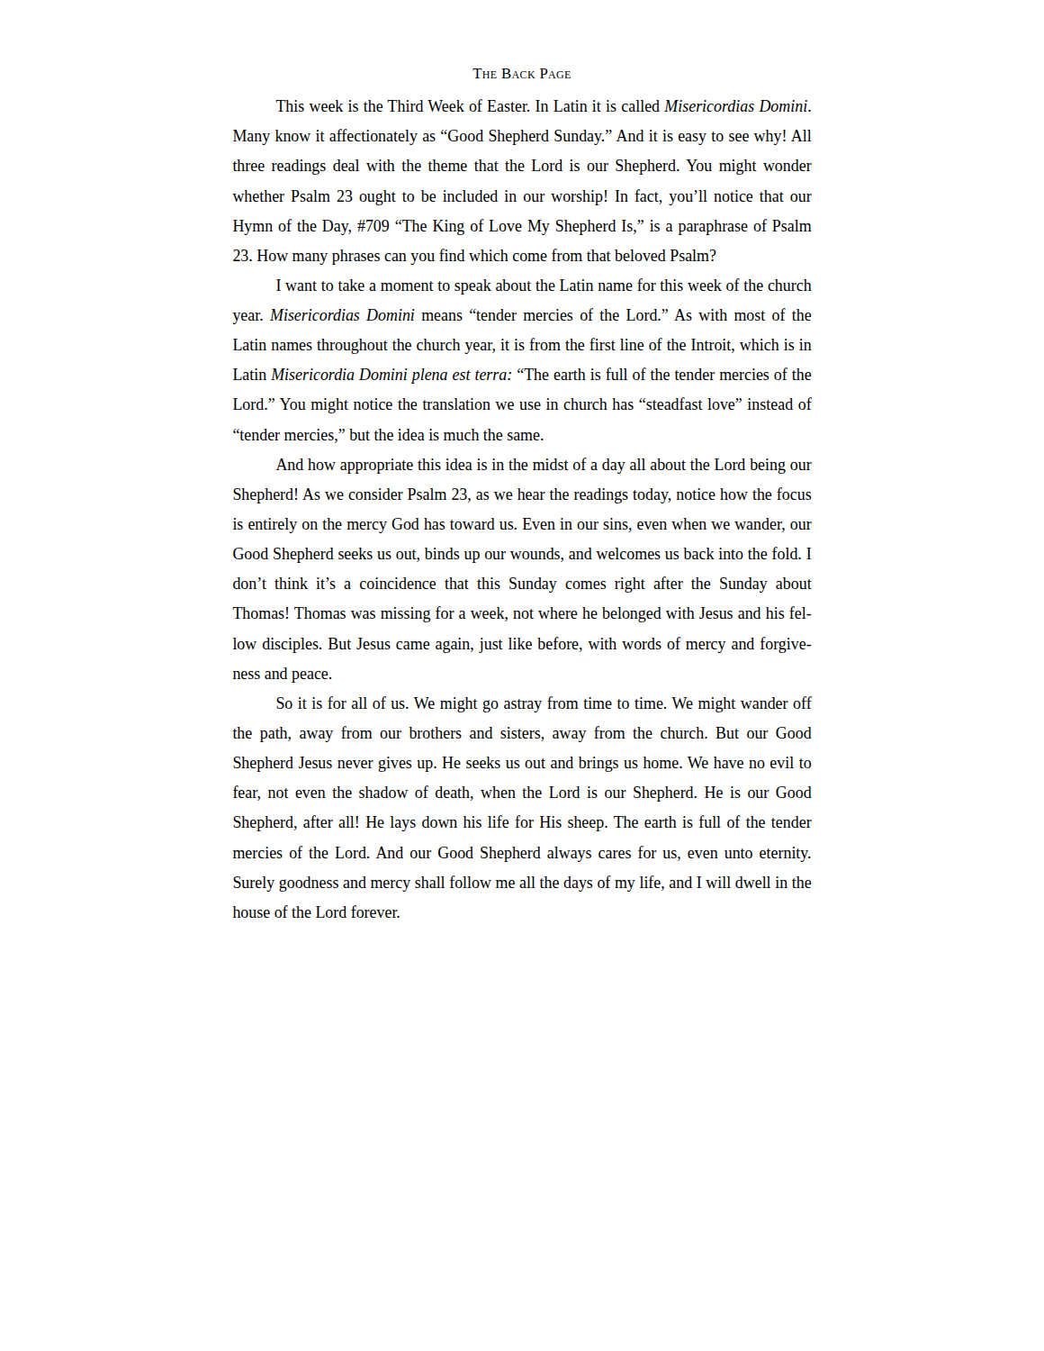The Back Page
This week is the Third Week of Easter. In Latin it is called Misericordias Domini. Many know it affectionately as “Good Shepherd Sunday.” And it is easy to see why! All three readings deal with the theme that the Lord is our Shepherd. You might wonder whether Psalm 23 ought to be included in our worship! In fact, you’ll notice that our Hymn of the Day, #709 “The King of Love My Shepherd Is,” is a paraphrase of Psalm 23. How many phrases can you find which come from that beloved Psalm?
I want to take a moment to speak about the Latin name for this week of the church year. Misericordias Domini means “tender mercies of the Lord.” As with most of the Latin names throughout the church year, it is from the first line of the Introit, which is in Latin Misericordia Domini plena est terra: “The earth is full of the tender mercies of the Lord.” You might notice the translation we use in church has “steadfast love” instead of “tender mercies,” but the idea is much the same.
And how appropriate this idea is in the midst of a day all about the Lord being our Shepherd! As we consider Psalm 23, as we hear the readings today, notice how the focus is entirely on the mercy God has toward us. Even in our sins, even when we wander, our Good Shepherd seeks us out, binds up our wounds, and welcomes us back into the fold. I don’t think it’s a coincidence that this Sunday comes right after the Sunday about Thomas! Thomas was missing for a week, not where he belonged with Jesus and his fellow disciples. But Jesus came again, just like before, with words of mercy and forgiveness and peace.
So it is for all of us. We might go astray from time to time. We might wander off the path, away from our brothers and sisters, away from the church. But our Good Shepherd Jesus never gives up. He seeks us out and brings us home. We have no evil to fear, not even the shadow of death, when the Lord is our Shepherd. He is our Good Shepherd, after all! He lays down his life for His sheep. The earth is full of the tender mercies of the Lord. And our Good Shepherd always cares for us, even unto eternity. Surely goodness and mercy shall follow me all the days of my life, and I will dwell in the house of the Lord forever.